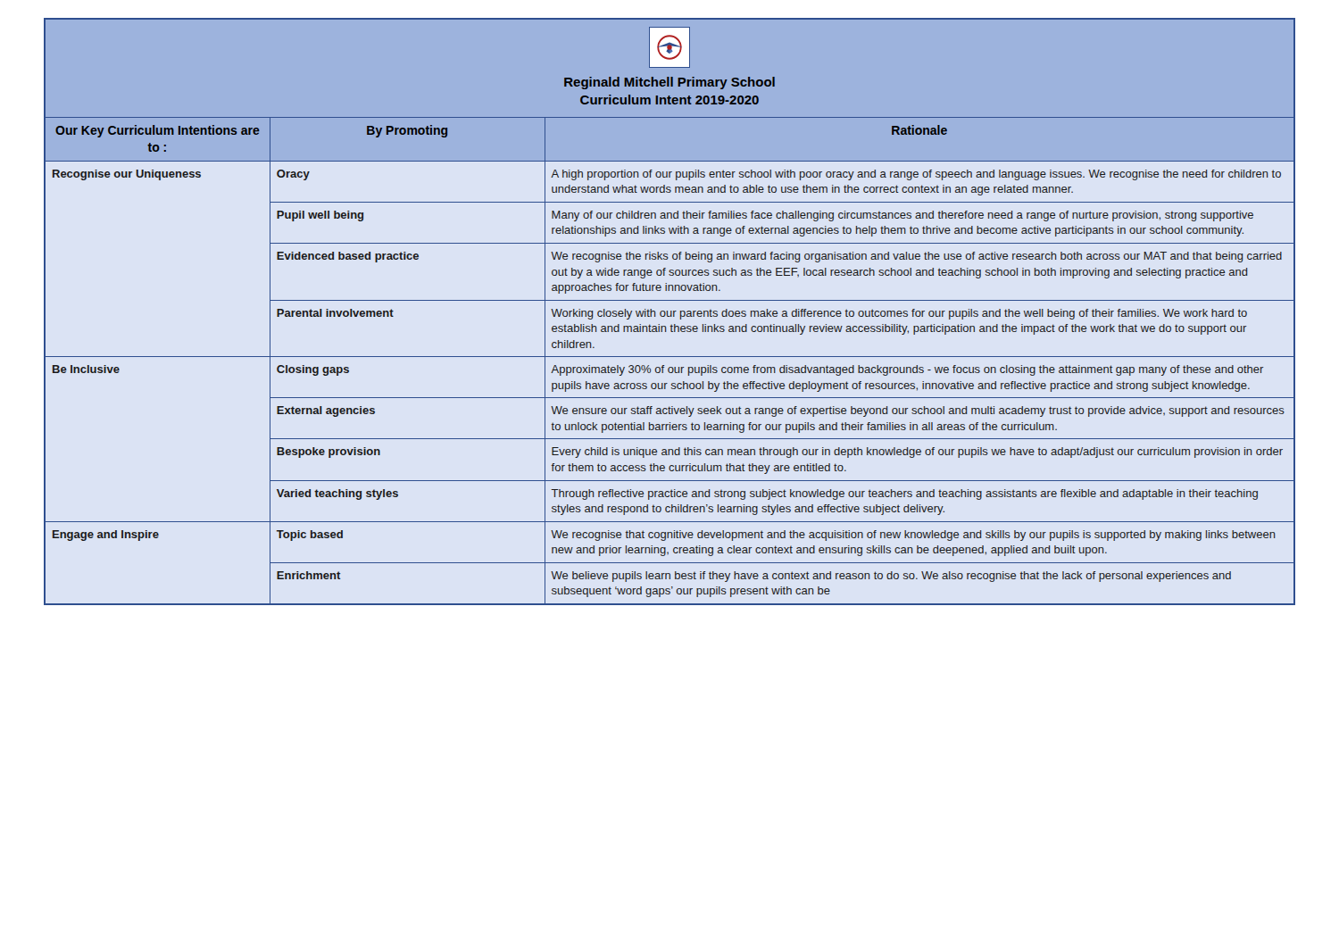Reginald Mitchell Primary School Curriculum Intent 2019-2020
| Our Key Curriculum Intentions are to : | By Promoting | Rationale |
| --- | --- | --- |
| Recognise our Uniqueness | Oracy | A high proportion of our pupils enter school with poor oracy and a range of speech and language issues. We recognise the need for children to understand what words mean and to able to use them in the correct context in an age related manner. |
| Pupil well being | Many of our children and their families face challenging circumstances and therefore need a range of nurture provision, strong supportive relationships and links with a range of external agencies to help them to thrive and become active participants in our school community. |
| Evidenced based practice | We recognise the risks of being an inward facing organisation and value the use of active research both across our MAT and that being carried out by a wide range of sources such as the EEF, local research school and teaching school in both improving and selecting practice and approaches for future innovation. |
| Parental involvement | Working closely with our parents does make a difference to outcomes for our pupils and the well being of their families. We work hard to establish and maintain these links and continually review accessibility, participation and the impact of the work that we do to support our children. |
| Be Inclusive | Closing gaps | Approximately 30% of our pupils come from disadvantaged backgrounds - we focus on closing the attainment gap many of these and other pupils have across our school by the effective deployment of resources, innovative and reflective practice and strong subject knowledge. |
| External agencies | We ensure our staff actively seek out a range of expertise beyond our school and multi academy trust to provide advice, support and resources to unlock potential barriers to learning for our pupils and their families in all areas of the curriculum. |
| Bespoke provision | Every child is unique and this can mean through our in depth knowledge of our pupils we have to adapt/adjust our curriculum provision in order for them to access the curriculum that they are entitled to. |
| Varied teaching styles | Through reflective practice and strong subject knowledge our teachers and teaching assistants are flexible and adaptable in their teaching styles and respond to children’s learning styles and effective subject delivery. |
| Engage and Inspire | Topic based | We recognise that cognitive development and the acquisition of new knowledge and skills by our pupils is supported by making links between new and prior learning, creating a clear context and ensuring skills can be deepened, applied and built upon. |
| Enrichment | We believe pupils learn best if they have a context and reason to do so. We also recognise that the lack of personal experiences and subsequent ‘word gaps’ our pupils present with can be |